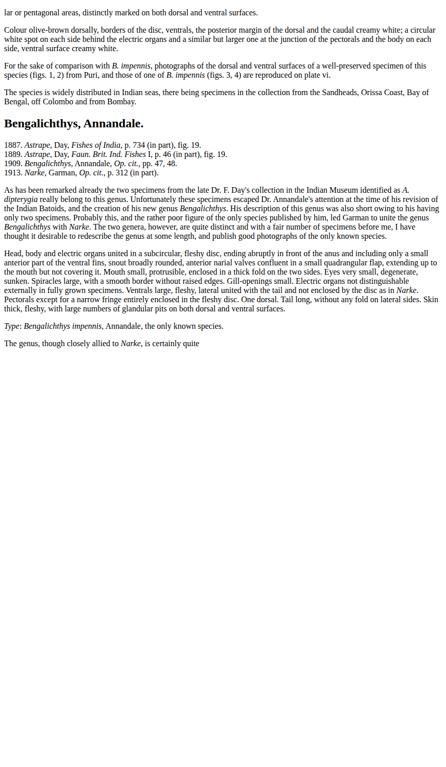lar or pentagonal areas, distinctly marked on both dorsal and ventral surfaces.
Colour olive-brown dorsally, borders of the disc, ventrals, the posterior margin of the dorsal and the caudal creamy white; a circular white spot on each side behind the electric organs and a similar but larger one at the junction of the pectorals and the body on each side, ventral surface creamy white.
For the sake of comparison with B. impennis, photographs of the dorsal and ventral surfaces of a well-preserved specimen of this species (figs. 1, 2) from Puri, and those of one of B. impennis (figs. 3, 4) are reproduced on plate vi.
The species is widely distributed in Indian seas, there being specimens in the collection from the Sandheads, Orissa Coast, Bay of Bengal, off Colombo and from Bombay.
Bengalichthys, Annandale.
1887. Astrape, Day, Fishes of India, p. 734 (in part), fig. 19.
1889. Astrape, Day, Faun. Brit. Ind. Fishes I, p. 46 (in part), fig. 19.
1909. Bengalichthys, Annandale, Op. cit., pp. 47, 48.
1913. Narke, Garman, Op. cit., p. 312 (in part).
As has been remarked already the two specimens from the late Dr. F. Day's collection in the Indian Museum identified as A. dipterygia really belong to this genus. Unfortunately these specimens escaped Dr. Annandale's attention at the time of his revision of the Indian Batoids, and the creation of his new genus Bengalichthys. His description of this genus was also short owing to his having only two specimens. Probably this, and the rather poor figure of the only species published by him, led Garman to unite the genus Bengalichthys with Narke. The two genera, however, are quite distinct and with a fair number of specimens before me, I have thought it desirable to redescribe the genus at some length, and publish good photographs of the only known species.
Head, body and electric organs united in a subcircular, fleshy disc, ending abruptly in front of the anus and including only a small anterior part of the ventral fins, snout broadly rounded, anterior narial valves confluent in a small quadrangular flap, extending up to the mouth but not covering it. Mouth small, protrusible, enclosed in a thick fold on the two sides. Eyes very small, degenerate, sunken. Spiracles large, with a smooth border without raised edges. Gill-openings small. Electric organs not distinguishable externally in fully grown specimens. Ventrals large, fleshy, lateral united with the tail and not enclosed by the disc as in Narke. Pectorals except for a narrow fringe entirely enclosed in the fleshy disc. One dorsal. Tail long, without any fold on lateral sides. Skin thick, fleshy, with large numbers of glandular pits on both dorsal and ventral surfaces.
Type: Bengalichthys impennis, Annandale, the only known species.
The genus, though closely allied to Narke, is certainly quite